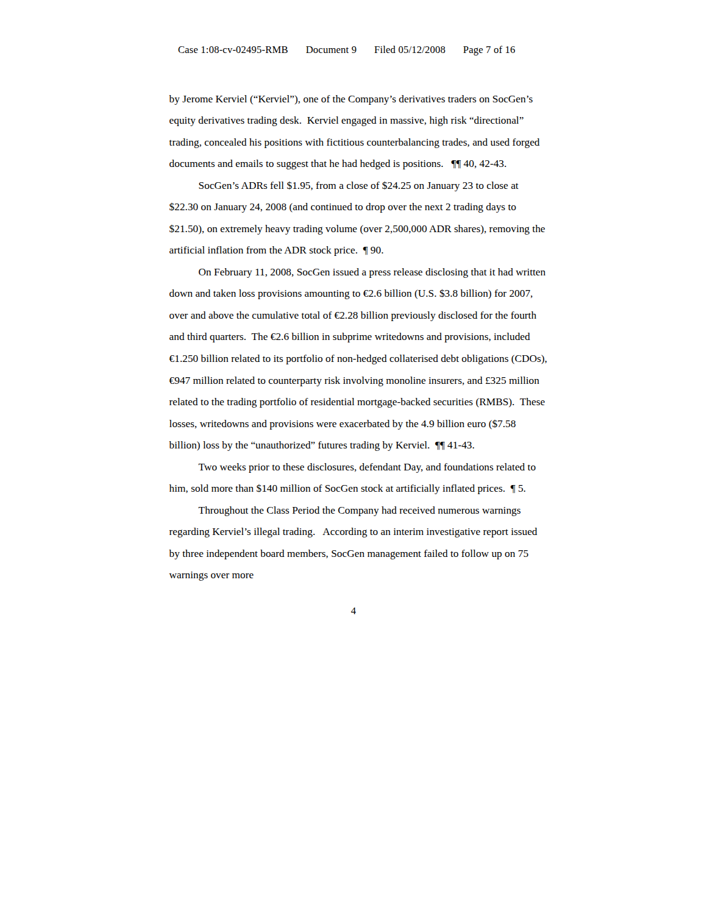Case 1:08-cv-02495-RMB Document 9 Filed 05/12/2008 Page 7 of 16
by Jerome Kerviel (“Kerviel”), one of the Company’s derivatives traders on SocGen’s equity derivatives trading desk. Kerviel engaged in massive, high risk “directional” trading, concealed his positions with fictitious counterbalancing trades, and used forged documents and emails to suggest that he had hedged is positions. ¶¶ 40, 42-43.
SocGen’s ADRs fell $1.95, from a close of $24.25 on January 23 to close at $22.30 on January 24, 2008 (and continued to drop over the next 2 trading days to $21.50), on extremely heavy trading volume (over 2,500,000 ADR shares), removing the artificial inflation from the ADR stock price. ¶ 90.
On February 11, 2008, SocGen issued a press release disclosing that it had written down and taken loss provisions amounting to €2.6 billion (U.S. $3.8 billion) for 2007, over and above the cumulative total of €2.28 billion previously disclosed for the fourth and third quarters. The €2.6 billion in subprime writedowns and provisions, included €1.250 billion related to its portfolio of non-hedged collaterised debt obligations (CDOs), €947 million related to counterparty risk involving monoline insurers, and £325 million related to the trading portfolio of residential mortgage-backed securities (RMBS). These losses, writedowns and provisions were exacerbated by the 4.9 billion euro ($7.58 billion) loss by the “unauthorized” futures trading by Kerviel. ¶¶ 41-43.
Two weeks prior to these disclosures, defendant Day, and foundations related to him, sold more than $140 million of SocGen stock at artificially inflated prices. ¶ 5.
Throughout the Class Period the Company had received numerous warnings regarding Kerviel’s illegal trading. According to an interim investigative report issued by three independent board members, SocGen management failed to follow up on 75 warnings over more
4